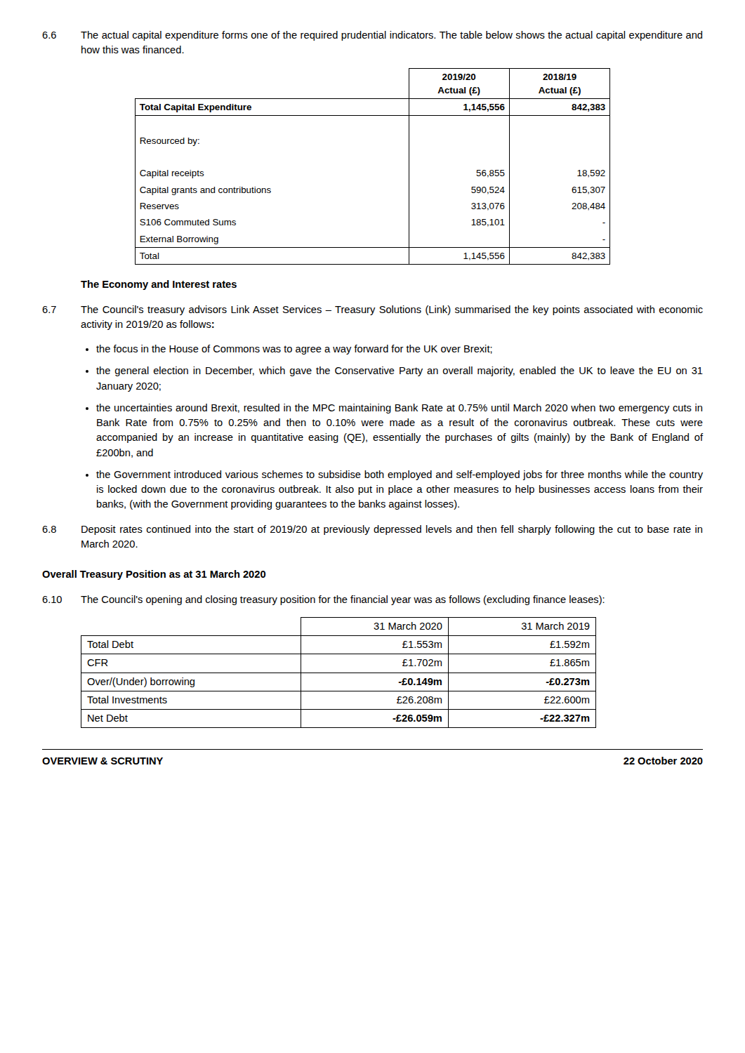6.6
The actual capital expenditure forms one of the required prudential indicators. The table below shows the actual capital expenditure and how this was financed.
| | 2019/20 Actual (£) | 2018/19 Actual (£) |
| Total Capital Expenditure | 1,145,556 | 842,383 |
| Resourced by: | | |
| Capital receipts | 56,855 | 18,592 |
| Capital grants and contributions | 590,524 | 615,307 |
| Reserves | 313,076 | 208,484 |
| S106 Commuted Sums | 185,101 | - |
| External Borrowing | | - |
| Total | 1,145,556 | 842,383 |
The Economy and Interest rates
6.7
The Council's treasury advisors Link Asset Services – Treasury Solutions (Link) summarised the key points associated with economic activity in 2019/20 as follows:
the focus in the House of Commons was to agree a way forward for the UK over Brexit;
the general election in December, which gave the Conservative Party an overall majority, enabled the UK to leave the EU on 31 January 2020;
the uncertainties around Brexit, resulted in the MPC maintaining Bank Rate at 0.75% until March 2020 when two emergency cuts in Bank Rate from 0.75% to 0.25% and then to 0.10% were made as a result of the coronavirus outbreak. These cuts were accompanied by an increase in quantitative easing (QE), essentially the purchases of gilts (mainly) by the Bank of England of £200bn, and
the Government introduced various schemes to subsidise both employed and self-employed jobs for three months while the country is locked down due to the coronavirus outbreak. It also put in place a other measures to help businesses access loans from their banks, (with the Government providing guarantees to the banks against losses).
6.8
Deposit rates continued into the start of 2019/20 at previously depressed levels and then fell sharply following the cut to base rate in March 2020.
Overall Treasury Position as at 31 March 2020
6.10
The Council's opening and closing treasury position for the financial year was as follows (excluding finance leases):
| | 31 March 2020 | 31 March 2019 |
| Total Debt | £1.553m | £1.592m |
| CFR | £1.702m | £1.865m |
| Over/(Under) borrowing | -£0.149m | -£0.273m |
| Total Investments | £26.208m | £22.600m |
| Net Debt | -£26.059m | -£22.327m |
OVERVIEW & SCRUTINY 22 October 2020